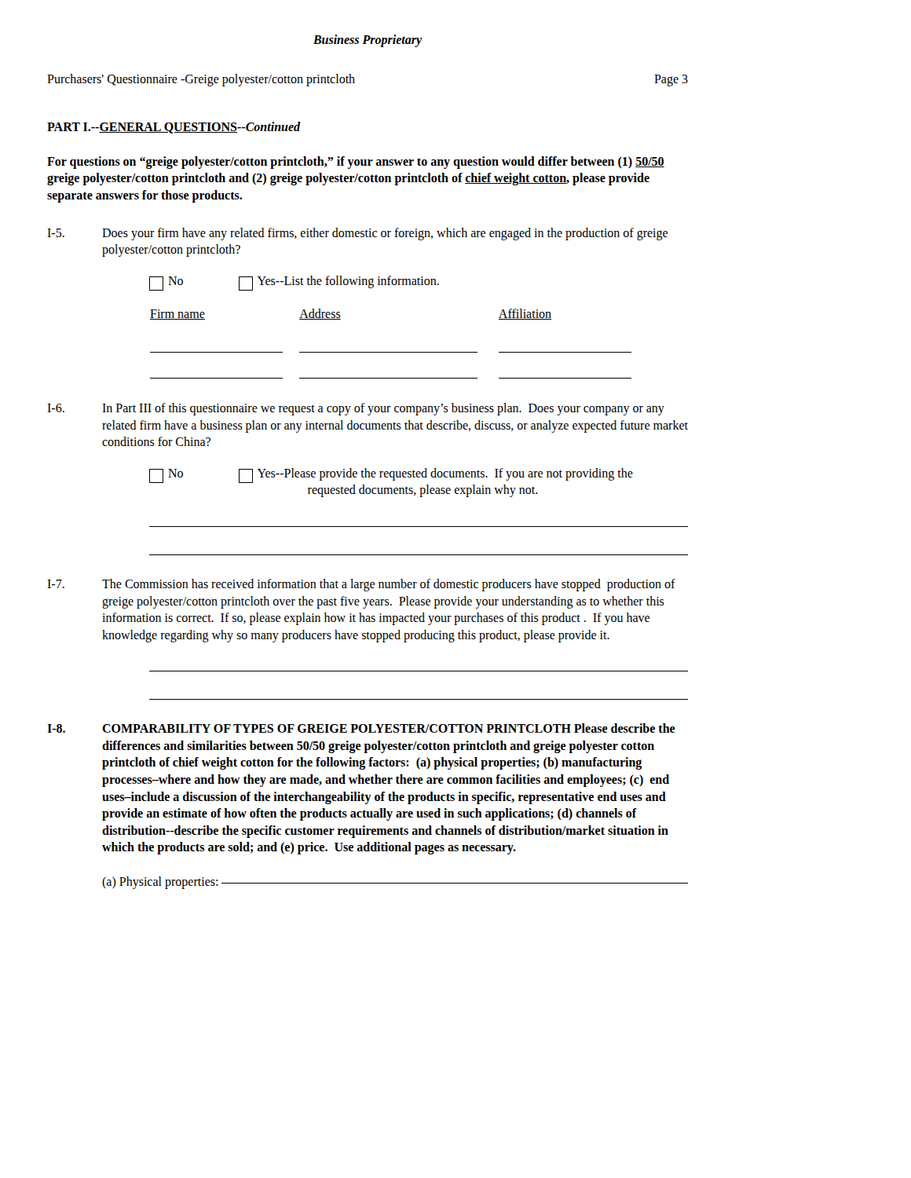Business Proprietary
Purchasers' Questionnaire -Greige polyester/cotton printcloth
Page 3
PART I.--GENERAL QUESTIONS--Continued
For questions on “greige polyester/cotton printcloth,” if your answer to any question would differ between (1) 50/50 greige polyester/cotton printcloth and (2) greige polyester/cotton printcloth of chief weight cotton, please provide separate answers for those products.
I-5.
Does your firm have any related firms, either domestic or foreign, which are engaged in the production of greige polyester/cotton printcloth?
No Yes--List the following information.
| Firm name | Address | Affiliation |
| --- | --- | --- |
I-6.
In Part III of this questionnaire we request a copy of your company’s business plan. Does your company or any related firm have a business plan or any internal documents that describe, discuss, or analyze expected future market conditions for China?
No Yes--Please provide the requested documents. If you are not providing the
requested documents, please explain why not.
I-7.
The Commission has received information that a large number of domestic producers have stopped production of greige polyester/cotton printcloth over the past five years. Please provide your understanding as to whether this information is correct. If so, please explain how it has impacted your purchases of this product . If you have knowledge regarding why so many producers have stopped producing this product, please provide it.
I-8.
COMPARABILITY OF TYPES OF GREIGE POLYESTER/COTTON PRINTCLOTH Please describe the differences and similarities between 50/50 greige polyester/cotton printcloth and greige polyester cotton printcloth of chief weight cotton for the following factors: (a) physical properties; (b) manufacturing processes–where and how they are made, and whether there are common facilities and employees; (c) end uses–include a discussion of the interchangeability of the products in specific, representative end uses and provide an estimate of how often the products actually are used in such applications; (d) channels of distribution--describe the specific customer requirements and channels of distribution/market situation in which the products are sold; and (e) price. Use additional pages as necessary.
(a) Physical properties: